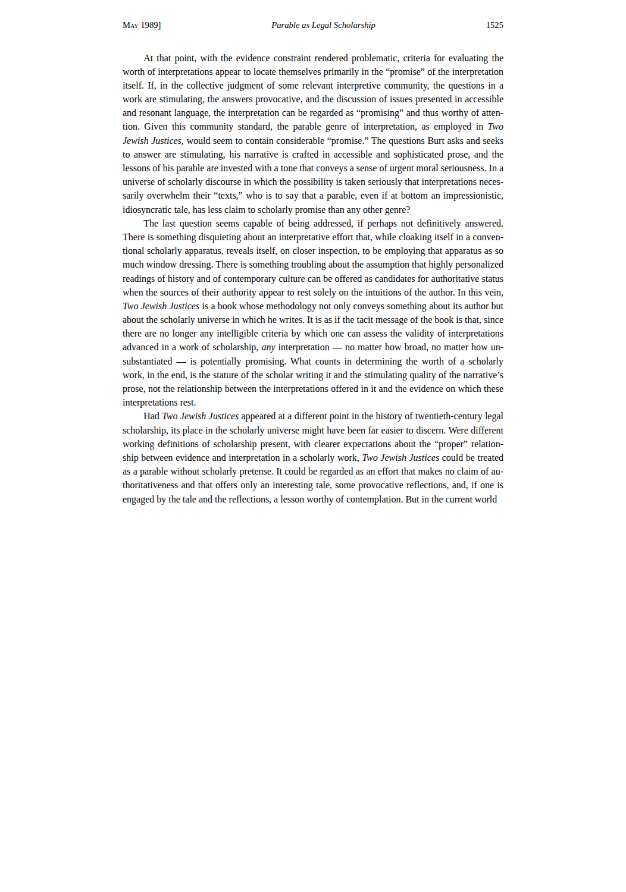May 1989] Parable as Legal Scholarship 1525
At that point, with the evidence constraint rendered problematic, criteria for evaluating the worth of interpretations appear to locate themselves primarily in the “promise” of the interpretation itself. If, in the collective judgment of some relevant interpretive community, the questions in a work are stimulating, the answers provocative, and the discussion of issues presented in accessible and resonant language, the interpretation can be regarded as “promising” and thus worthy of attention. Given this community standard, the parable genre of interpretation, as employed in Two Jewish Justices, would seem to contain considerable “promise.” The questions Burt asks and seeks to answer are stimulating, his narrative is crafted in accessible and sophisticated prose, and the lessons of his parable are invested with a tone that conveys a sense of urgent moral seriousness. In a universe of scholarly discourse in which the possibility is taken seriously that interpretations necessarily overwhelm their “texts,” who is to say that a parable, even if at bottom an impressionistic, idiosyncratic tale, has less claim to scholarly promise than any other genre?
The last question seems capable of being addressed, if perhaps not definitively answered. There is something disquieting about an interpretative effort that, while cloaking itself in a conventional scholarly apparatus, reveals itself, on closer inspection, to be employing that apparatus as so much window dressing. There is something troubling about the assumption that highly personalized readings of history and of contemporary culture can be offered as candidates for authoritative status when the sources of their authority appear to rest solely on the intuitions of the author. In this vein, Two Jewish Justices is a book whose methodology not only conveys something about its author but about the scholarly universe in which he writes. It is as if the tacit message of the book is that, since there are no longer any intelligible criteria by which one can assess the validity of interpretations advanced in a work of scholarship, any interpretation — no matter how broad, no matter how unsubstantiated — is potentially promising. What counts in determining the worth of a scholarly work, in the end, is the stature of the scholar writing it and the stimulating quality of the narrative’s prose, not the relationship between the interpretations offered in it and the evidence on which these interpretations rest.
Had Two Jewish Justices appeared at a different point in the history of twentieth-century legal scholarship, its place in the scholarly universe might have been far easier to discern. Were different working definitions of scholarship present, with clearer expectations about the “proper” relationship between evidence and interpretation in a scholarly work, Two Jewish Justices could be treated as a parable without scholarly pretense. It could be regarded as an effort that makes no claim of authoritativeness and that offers only an interesting tale, some provocative reflections, and, if one is engaged by the tale and the reflections, a lesson worthy of contemplation. But in the current world